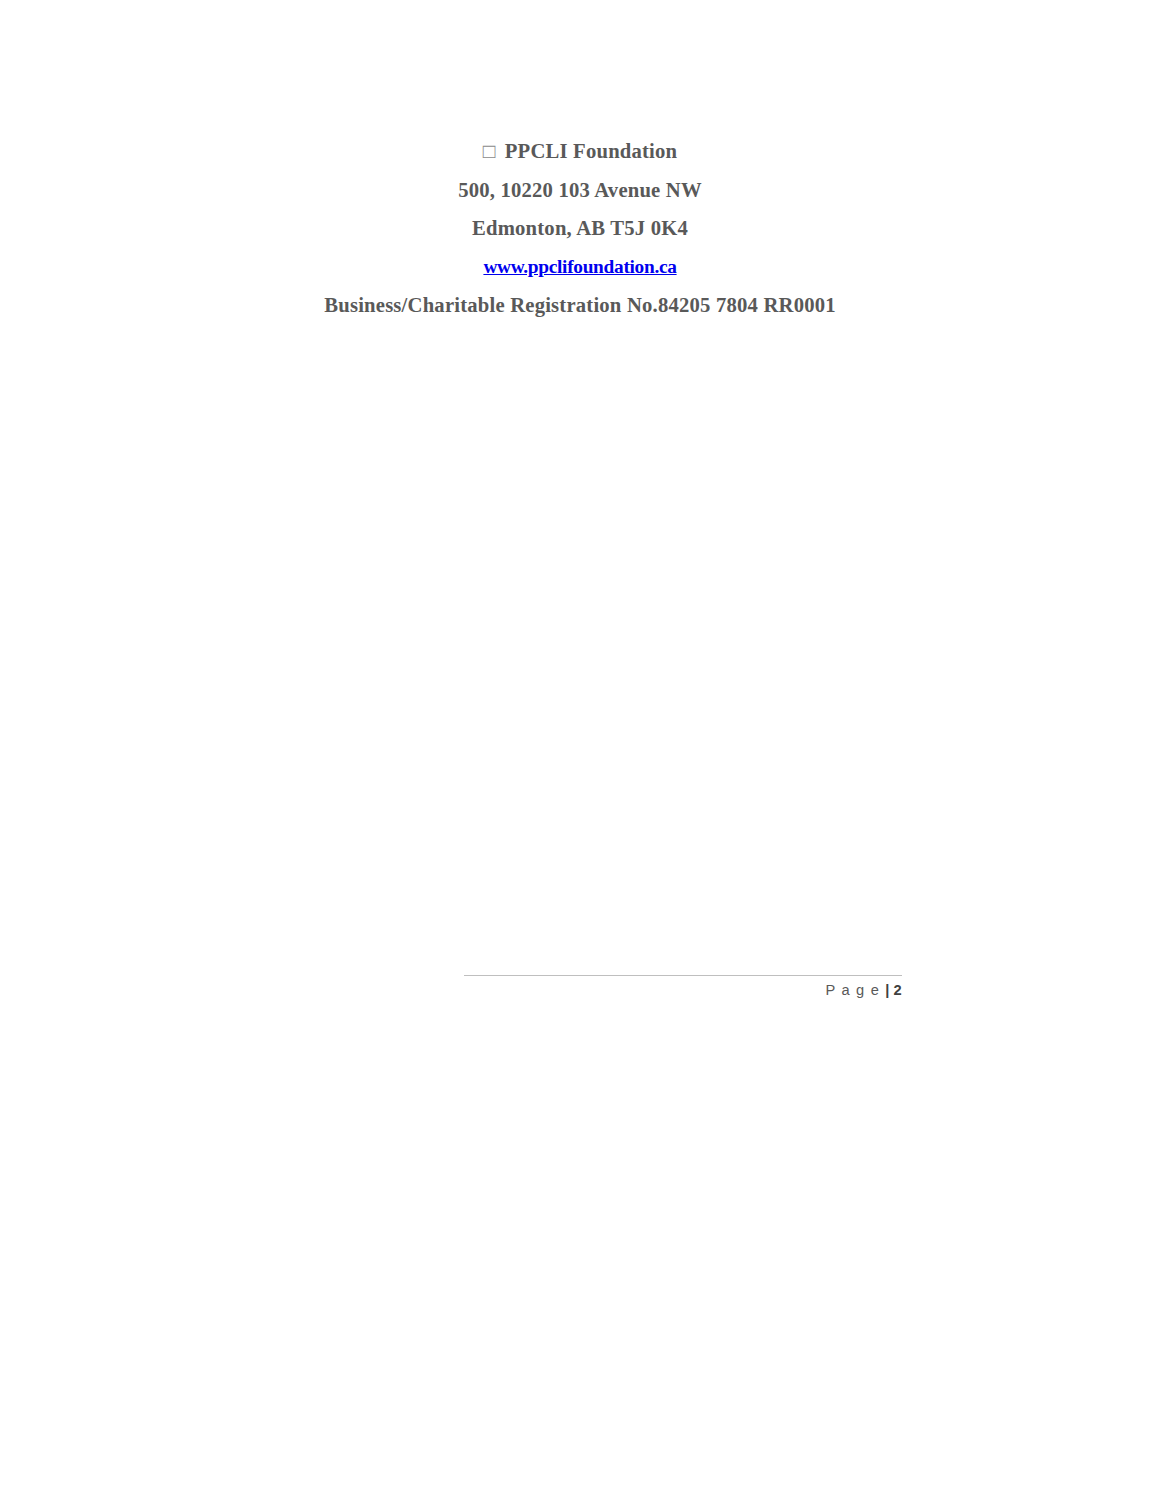□ PPCLI Foundation
500, 10220 103 Avenue NW
Edmonton, AB T5J 0K4
www.ppclifoundation.ca
Business/Charitable Registration No.84205 7804 RR0001
P a g e | 2